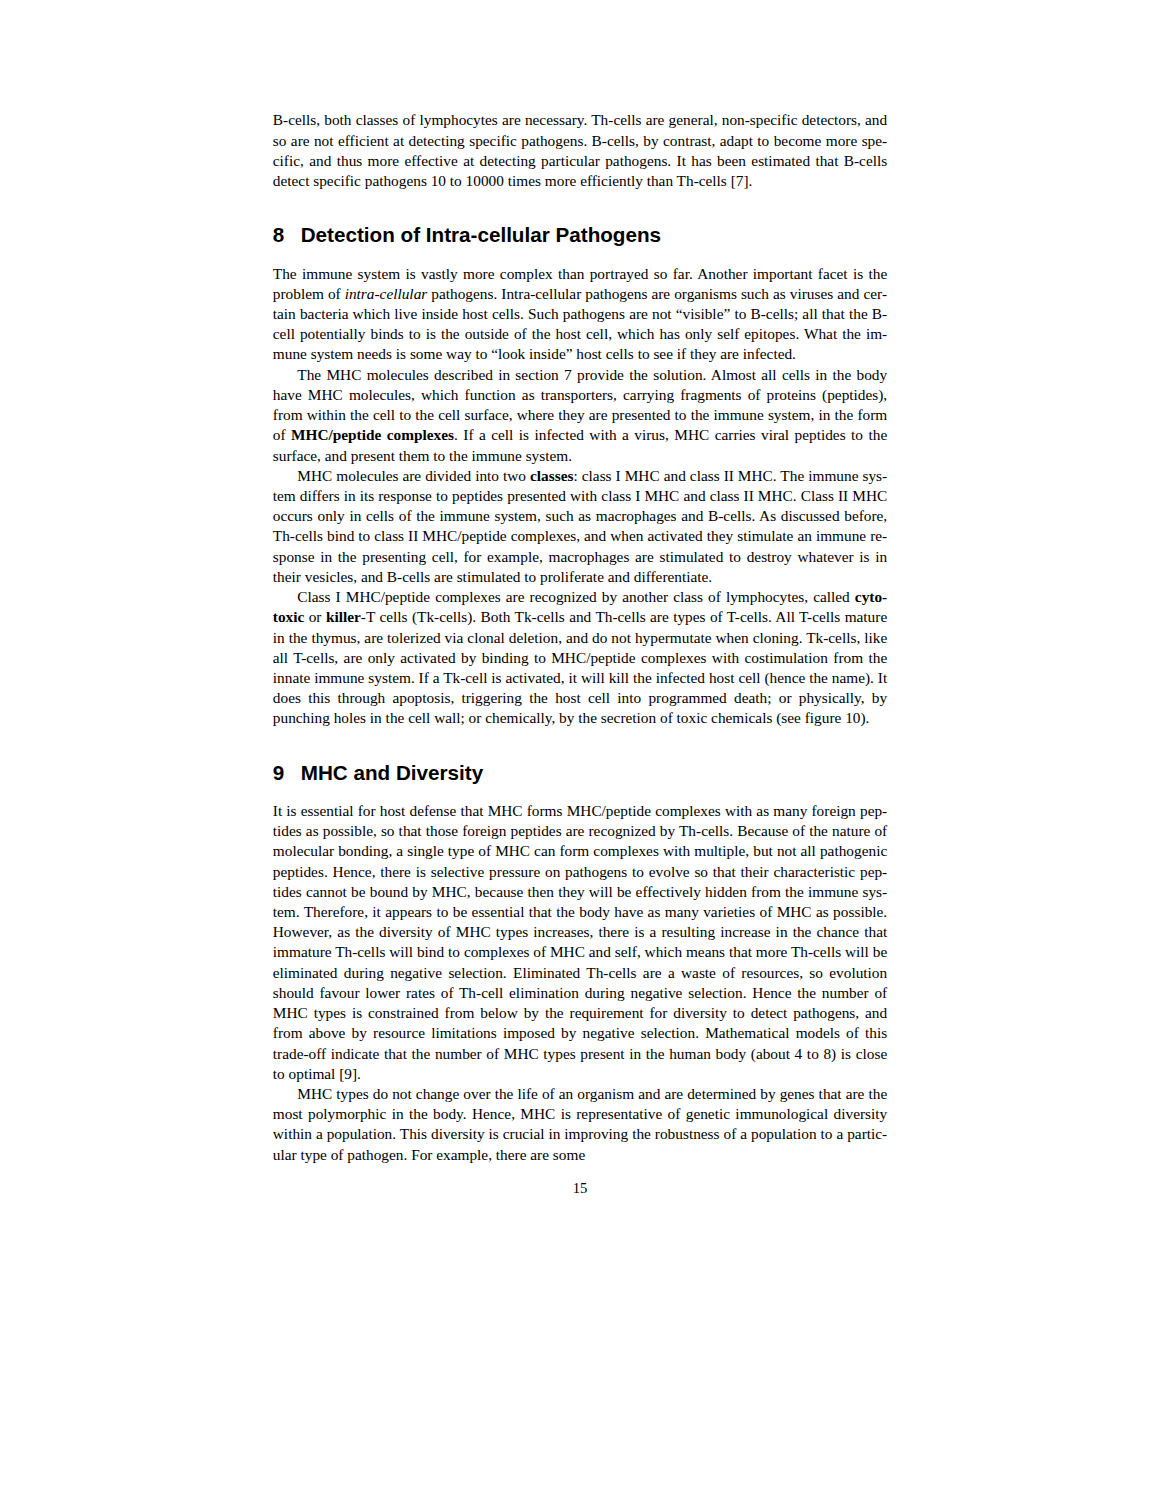B-cells, both classes of lymphocytes are necessary. Th-cells are general, non-specific detectors, and so are not efficient at detecting specific pathogens. B-cells, by contrast, adapt to become more specific, and thus more effective at detecting particular pathogens. It has been estimated that B-cells detect specific pathogens 10 to 10000 times more efficiently than Th-cells [7].
8 Detection of Intra-cellular Pathogens
The immune system is vastly more complex than portrayed so far. Another important facet is the problem of intra-cellular pathogens. Intra-cellular pathogens are organisms such as viruses and certain bacteria which live inside host cells. Such pathogens are not “visible” to B-cells; all that the B-cell potentially binds to is the outside of the host cell, which has only self epitopes. What the immune system needs is some way to “look inside” host cells to see if they are infected.
The MHC molecules described in section 7 provide the solution. Almost all cells in the body have MHC molecules, which function as transporters, carrying fragments of proteins (peptides), from within the cell to the cell surface, where they are presented to the immune system, in the form of MHC/peptide complexes. If a cell is infected with a virus, MHC carries viral peptides to the surface, and present them to the immune system.
MHC molecules are divided into two classes: class I MHC and class II MHC. The immune system differs in its response to peptides presented with class I MHC and class II MHC. Class II MHC occurs only in cells of the immune system, such as macrophages and B-cells. As discussed before, Th-cells bind to class II MHC/peptide complexes, and when activated they stimulate an immune response in the presenting cell, for example, macrophages are stimulated to destroy whatever is in their vesicles, and B-cells are stimulated to proliferate and differentiate.
Class I MHC/peptide complexes are recognized by another class of lymphocytes, called cytotoxic or killer-T cells (Tk-cells). Both Tk-cells and Th-cells are types of T-cells. All T-cells mature in the thymus, are tolerized via clonal deletion, and do not hypermutate when cloning. Tk-cells, like all T-cells, are only activated by binding to MHC/peptide complexes with costimulation from the innate immune system. If a Tk-cell is activated, it will kill the infected host cell (hence the name). It does this through apoptosis, triggering the host cell into programmed death; or physically, by punching holes in the cell wall; or chemically, by the secretion of toxic chemicals (see figure 10).
9 MHC and Diversity
It is essential for host defense that MHC forms MHC/peptide complexes with as many foreign peptides as possible, so that those foreign peptides are recognized by Th-cells. Because of the nature of molecular bonding, a single type of MHC can form complexes with multiple, but not all pathogenic peptides. Hence, there is selective pressure on pathogens to evolve so that their characteristic peptides cannot be bound by MHC, because then they will be effectively hidden from the immune system. Therefore, it appears to be essential that the body have as many varieties of MHC as possible. However, as the diversity of MHC types increases, there is a resulting increase in the chance that immature Th-cells will bind to complexes of MHC and self, which means that more Th-cells will be eliminated during negative selection. Eliminated Th-cells are a waste of resources, so evolution should favour lower rates of Th-cell elimination during negative selection. Hence the number of MHC types is constrained from below by the requirement for diversity to detect pathogens, and from above by resource limitations imposed by negative selection. Mathematical models of this trade-off indicate that the number of MHC types present in the human body (about 4 to 8) is close to optimal [9].
MHC types do not change over the life of an organism and are determined by genes that are the most polymorphic in the body. Hence, MHC is representative of genetic immunological diversity within a population. This diversity is crucial in improving the robustness of a population to a particular type of pathogen. For example, there are some
15